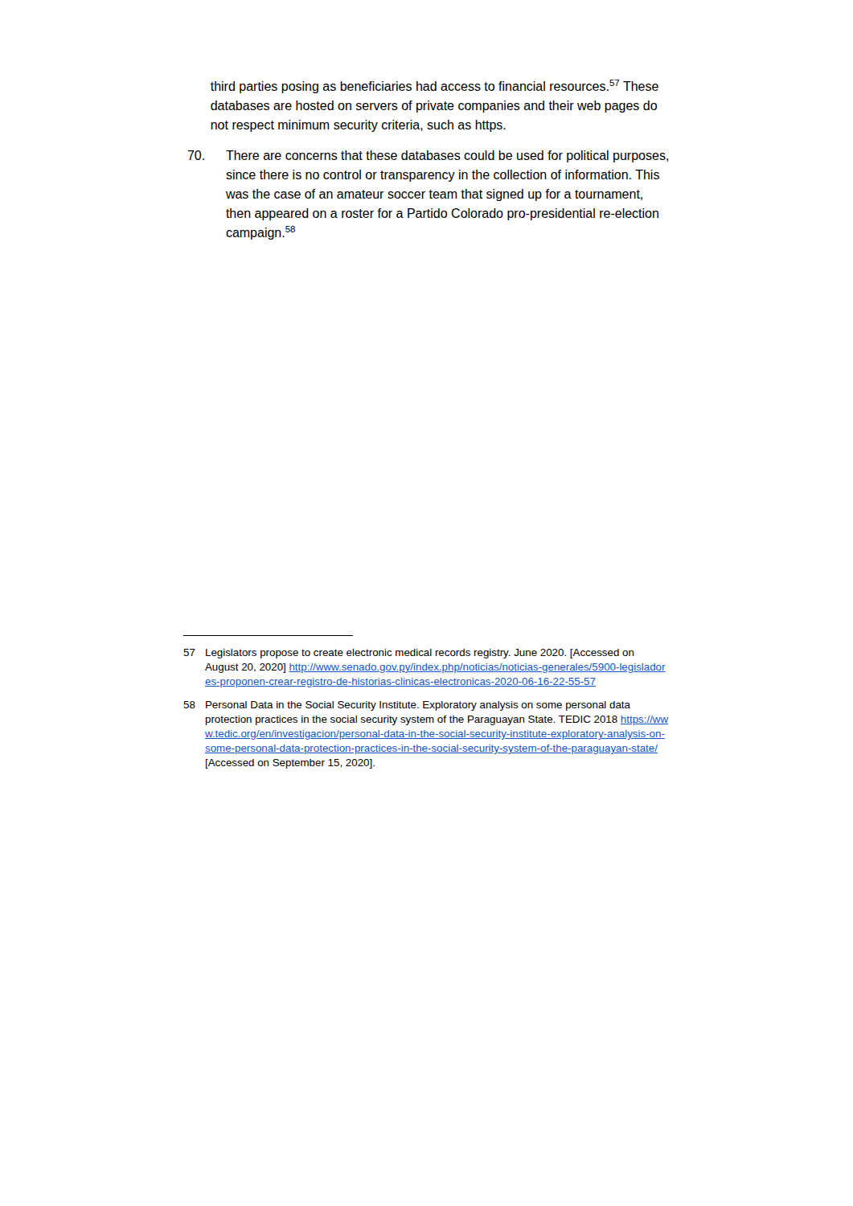third parties posing as beneficiaries had access to financial resources.57 These databases are hosted on servers of private companies and their web pages do not respect minimum security criteria, such as https.
70. There are concerns that these databases could be used for political purposes, since there is no control or transparency in the collection of information. This was the case of an amateur soccer team that signed up for a tournament, then appeared on a roster for a Partido Colorado pro-presidential re-election campaign.58
57
Legislators propose to create electronic medical records registry. June 2020. [Accessed on August 20, 2020] http://www.senado.gov.py/index.php/noticias/noticias-generales/5900-legisladores-proponen-crear-registro-de-historias-clinicas-electronicas-2020-06-16-22-55-57
58
Personal Data in the Social Security Institute. Exploratory analysis on some personal data protection practices in the social security system of the Paraguayan State. TEDIC 2018 https://www.tedic.org/en/investigacion/personal-data-in-the-social-security-institute-exploratory-analysis-on-some-personal-data-protection-practices-in-the-social-security-system-of-the-paraguayan-state/ [Accessed on September 15, 2020].